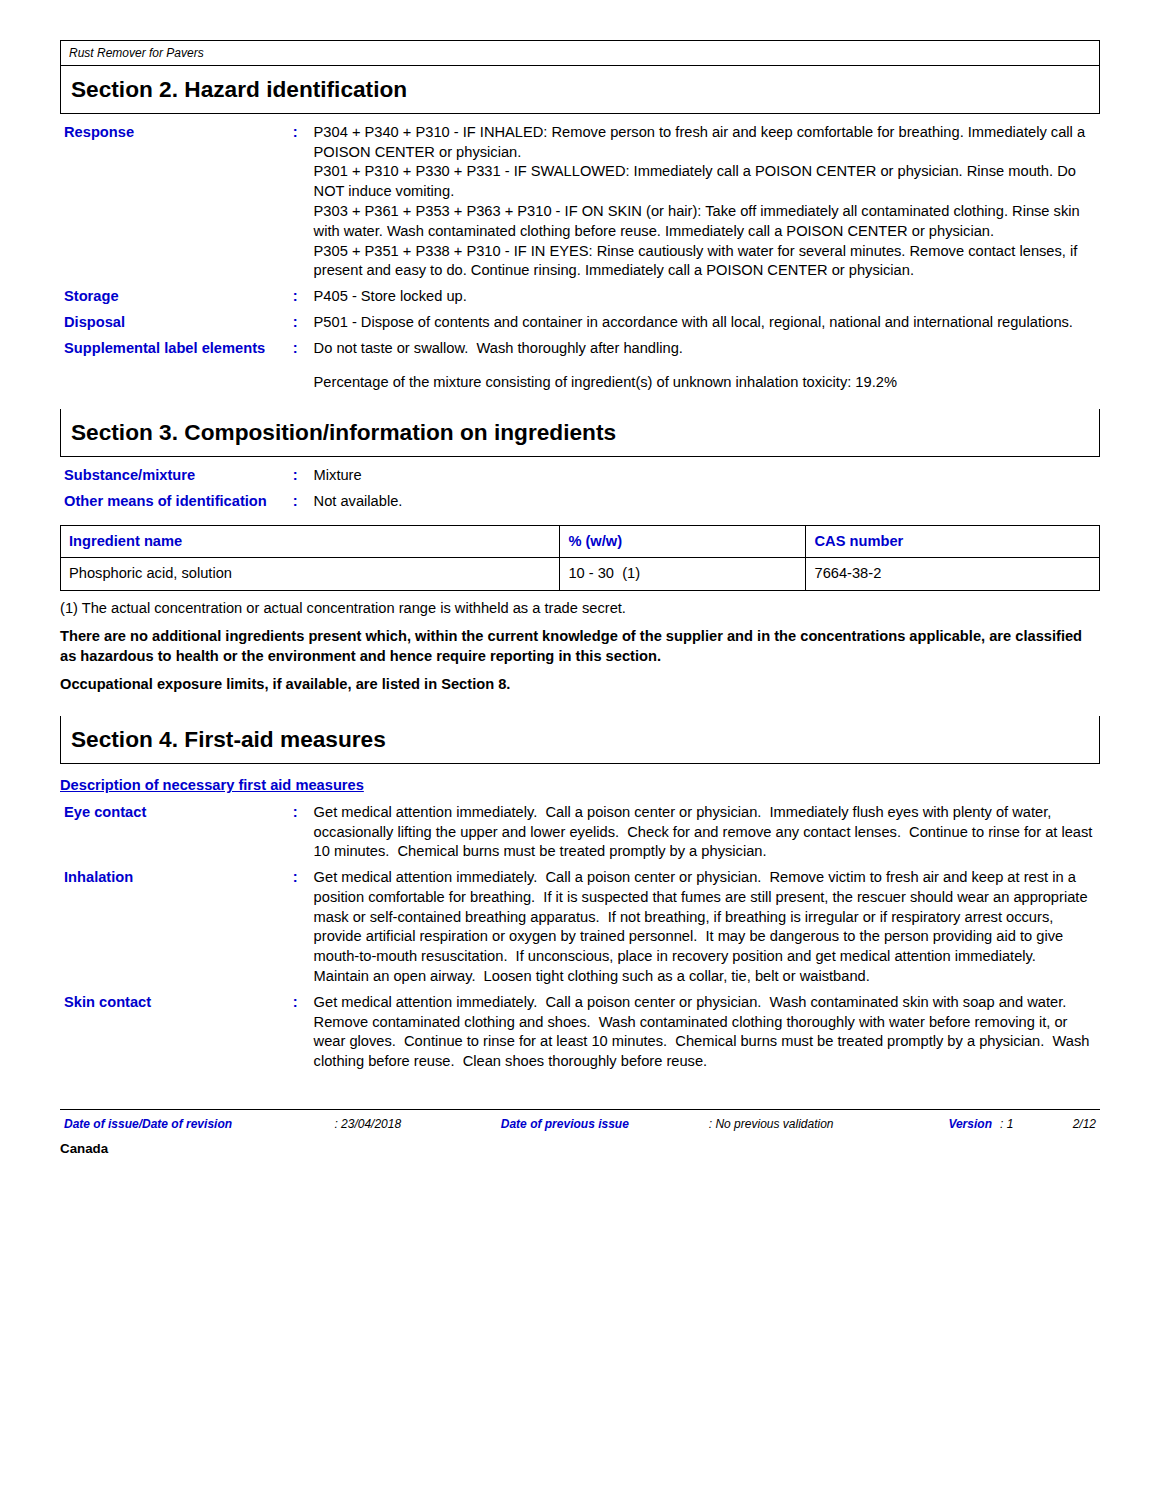Rust Remover for Pavers
Section 2. Hazard identification
| Response | : | P304 + P340 + P310 - IF INHALED: Remove person to fresh air and keep comfortable for breathing. Immediately call a POISON CENTER or physician. P301 + P310 + P330 + P331 - IF SWALLOWED: Immediately call a POISON CENTER or physician. Rinse mouth. Do NOT induce vomiting. P303 + P361 + P353 + P363 + P310 - IF ON SKIN (or hair): Take off immediately all contaminated clothing. Rinse skin with water. Wash contaminated clothing before reuse. Immediately call a POISON CENTER or physician. P305 + P351 + P338 + P310 - IF IN EYES: Rinse cautiously with water for several minutes. Remove contact lenses, if present and easy to do. Continue rinsing. Immediately call a POISON CENTER or physician. |
| Storage | : | P405 - Store locked up. |
| Disposal | : | P501 - Dispose of contents and container in accordance with all local, regional, national and international regulations. |
| Supplemental label elements | : | Do not taste or swallow. Wash thoroughly after handling. Percentage of the mixture consisting of ingredient(s) of unknown inhalation toxicity: 19.2% |
Section 3. Composition/information on ingredients
| Substance/mixture | : | Mixture |
| Other means of identification | : | Not available. |
| Ingredient name | % (w/w) | CAS number |
| --- | --- | --- |
| Phosphoric acid, solution | 10 - 30 (1) | 7664-38-2 |
(1) The actual concentration or actual concentration range is withheld as a trade secret.
There are no additional ingredients present which, within the current knowledge of the supplier and in the concentrations applicable, are classified as hazardous to health or the environment and hence require reporting in this section.
Occupational exposure limits, if available, are listed in Section 8.
Section 4. First-aid measures
Description of necessary first aid measures
| Eye contact | : | Get medical attention immediately. Call a poison center or physician. Immediately flush eyes with plenty of water, occasionally lifting the upper and lower eyelids. Check for and remove any contact lenses. Continue to rinse for at least 10 minutes. Chemical burns must be treated promptly by a physician. |
| Inhalation | : | Get medical attention immediately. Call a poison center or physician. Remove victim to fresh air and keep at rest in a position comfortable for breathing. If it is suspected that fumes are still present, the rescuer should wear an appropriate mask or self-contained breathing apparatus. If not breathing, if breathing is irregular or if respiratory arrest occurs, provide artificial respiration or oxygen by trained personnel. It may be dangerous to the person providing aid to give mouth-to-mouth resuscitation. If unconscious, place in recovery position and get medical attention immediately. Maintain an open airway. Loosen tight clothing such as a collar, tie, belt or waistband. |
| Skin contact | : | Get medical attention immediately. Call a poison center or physician. Wash contaminated skin with soap and water. Remove contaminated clothing and shoes. Wash contaminated clothing thoroughly with water before removing it, or wear gloves. Continue to rinse for at least 10 minutes. Chemical burns must be treated promptly by a physician. Wash clothing before reuse. Clean shoes thoroughly before reuse. |
| Date of issue/Date of revision | : 23/04/2018 | Date of previous issue | : No previous validation | Version | : 1 | 2/12 |
Canada